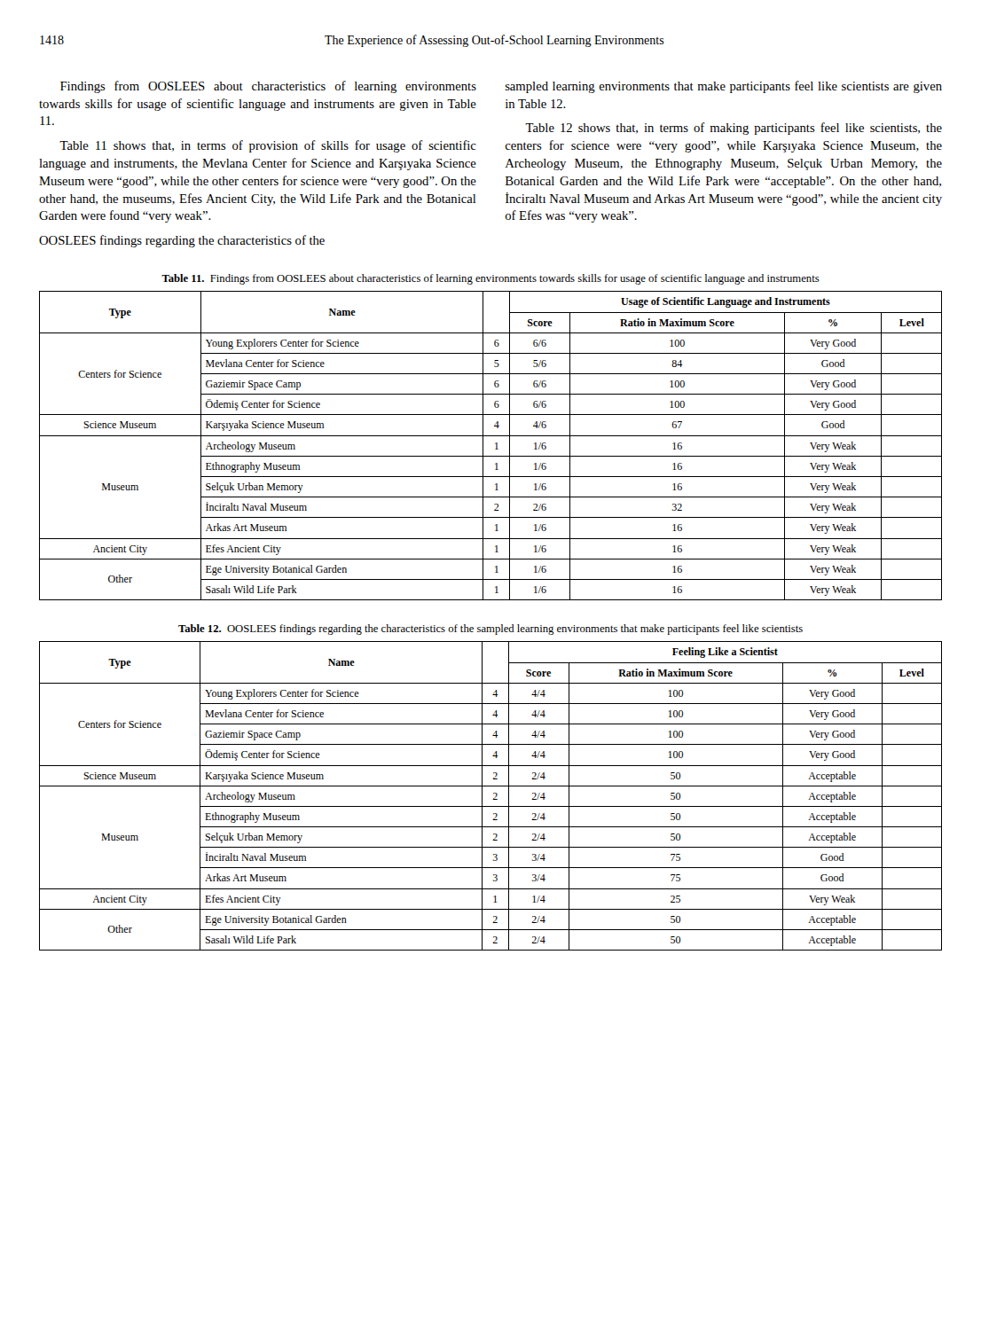1418
The Experience of Assessing Out-of-School Learning Environments
Findings from OOSLEES about characteristics of learning environments towards skills for usage of scientific language and instruments are given in Table 11.
Table 11 shows that, in terms of provision of skills for usage of scientific language and instruments, the Mevlana Center for Science and Karşıyaka Science Museum were “good”, while the other centers for science were “very good”. On the other hand, the museums, Efes Ancient City, the Wild Life Park and the Botanical Garden were found “very weak”.
OOSLEES findings regarding the characteristics of the
sampled learning environments that make participants feel like scientists are given in Table 12.
Table 12 shows that, in terms of making participants feel like scientists, the centers for science were “very good”, while Karşıyaka Science Museum, the Archeology Museum, the Ethnography Museum, Selçuk Urban Memory, the Botanical Garden and the Wild Life Park were “acceptable”. On the other hand, İnciraltı Naval Museum and Arkas Art Museum were “good”, while the ancient city of Efes was “very weak”.
Table 11. Findings from OOSLEES about characteristics of learning environments towards skills for usage of scientific language and instruments
| Type | Name | | Usage of Scientific Language and Instruments |
| --- | --- | --- | --- |
| Score | Ratio in Maximum Score | % | Level |
| Centers for Science | Young Explorers Center for Science | 6 | 6/6 | 100 | Very Good | |
| Mevlana Center for Science | 5 | 5/6 | 84 | Good | |
| Gaziemir Space Camp | 6 | 6/6 | 100 | Very Good | |
| Ödemiş Center for Science | 6 | 6/6 | 100 | Very Good | |
| Science Museum | Karşıyaka Science Museum | 4 | 4/6 | 67 | Good | |
| Museum | Archeology Museum | 1 | 1/6 | 16 | Very Weak | |
| Ethnography Museum | 1 | 1/6 | 16 | Very Weak | |
| Selçuk Urban Memory | 1 | 1/6 | 16 | Very Weak | |
| İnciraltı Naval Museum | 2 | 2/6 | 32 | Very Weak | |
| Arkas Art Museum | 1 | 1/6 | 16 | Very Weak | |
| Ancient City | Efes Ancient City | 1 | 1/6 | 16 | Very Weak | |
| Other | Ege University Botanical Garden | 1 | 1/6 | 16 | Very Weak | |
| Sasalı Wild Life Park | 1 | 1/6 | 16 | Very Weak | |
Table 12. OOSLEES findings regarding the characteristics of the sampled learning environments that make participants feel like scientists
| Type | Name | | Feeling Like a Scientist |
| --- | --- | --- | --- |
| Score | Ratio in Maximum Score | % | Level |
| Centers for Science | Young Explorers Center for Science | 4 | 4/4 | 100 | Very Good | |
| Mevlana Center for Science | 4 | 4/4 | 100 | Very Good | |
| Gaziemir Space Camp | 4 | 4/4 | 100 | Very Good | |
| Ödemiş Center for Science | 4 | 4/4 | 100 | Very Good | |
| Science Museum | Karşıyaka Science Museum | 2 | 2/4 | 50 | Acceptable | |
| Museum | Archeology Museum | 2 | 2/4 | 50 | Acceptable | |
| Ethnography Museum | 2 | 2/4 | 50 | Acceptable | |
| Selçuk Urban Memory | 2 | 2/4 | 50 | Acceptable | |
| İnciraltı Naval Museum | 3 | 3/4 | 75 | Good | |
| Arkas Art Museum | 3 | 3/4 | 75 | Good | |
| Ancient City | Efes Ancient City | 1 | 1/4 | 25 | Very Weak | |
| Other | Ege University Botanical Garden | 2 | 2/4 | 50 | Acceptable | |
| Sasalı Wild Life Park | 2 | 2/4 | 50 | Acceptable | |